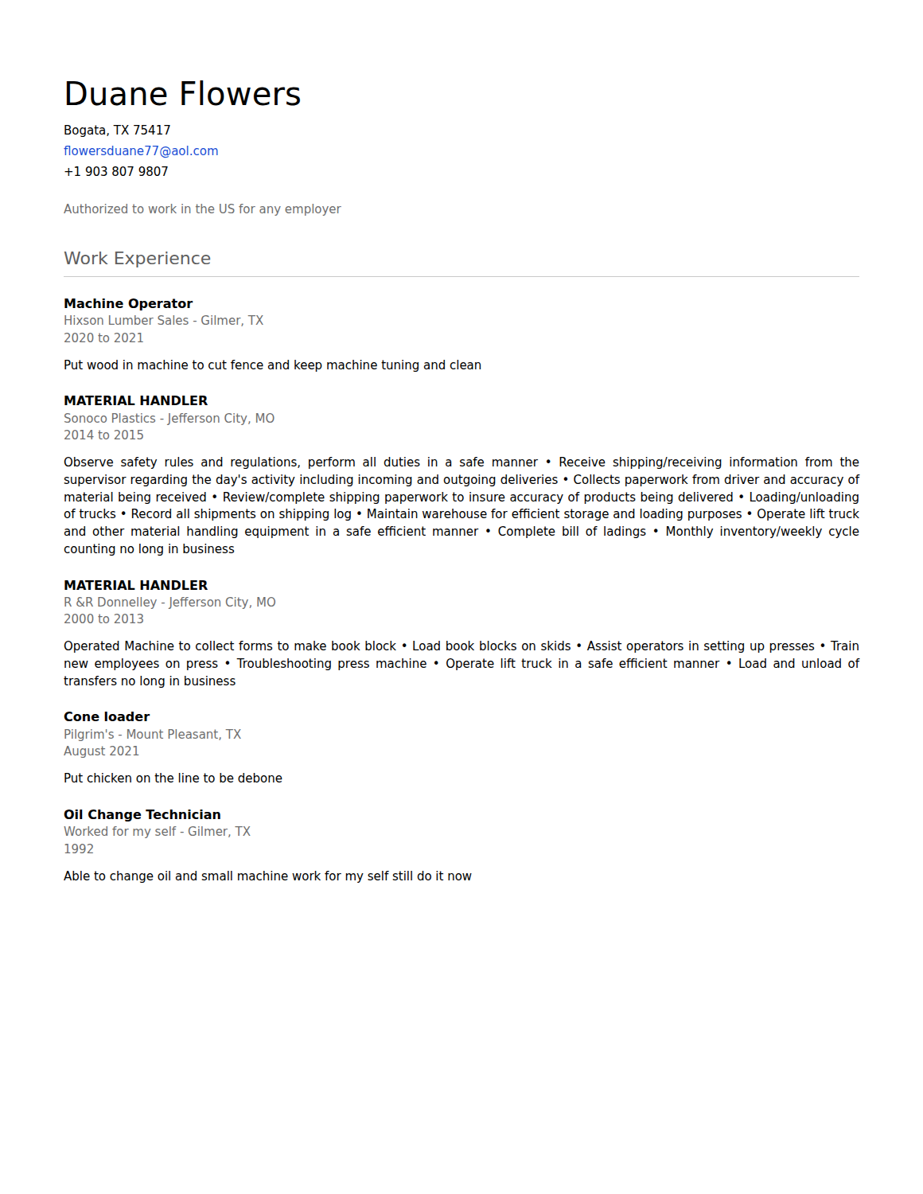Duane Flowers
Bogata, TX 75417
flowersduane77@aol.com
+1 903 807 9807
Authorized to work in the US for any employer
Work Experience
Machine Operator
Hixson Lumber Sales - Gilmer, TX
2020 to 2021
Put wood in machine to cut fence and keep machine tuning and clean
MATERIAL HANDLER
Sonoco Plastics - Jefferson City, MO
2014 to 2015
Observe safety rules and regulations, perform all duties in a safe manner • Receive shipping/receiving information from the supervisor regarding the day's activity including incoming and outgoing deliveries • Collects paperwork from driver and accuracy of material being received • Review/complete shipping paperwork to insure accuracy of products being delivered • Loading/unloading of trucks • Record all shipments on shipping log • Maintain warehouse for efficient storage and loading purposes • Operate lift truck and other material handling equipment in a safe efficient manner • Complete bill of ladings • Monthly inventory/weekly cycle counting no long in business
MATERIAL HANDLER
R &R Donnelley - Jefferson City, MO
2000 to 2013
Operated Machine to collect forms to make book block • Load book blocks on skids • Assist operators in setting up presses • Train new employees on press • Troubleshooting press machine • Operate lift truck in a safe efficient manner • Load and unload of transfers no long in business
Cone loader
Pilgrim's - Mount Pleasant, TX
August 2021
Put chicken on the line to be debone
Oil Change Technician
Worked for my self - Gilmer, TX
1992
Able to change oil and small machine work for my self still do it now